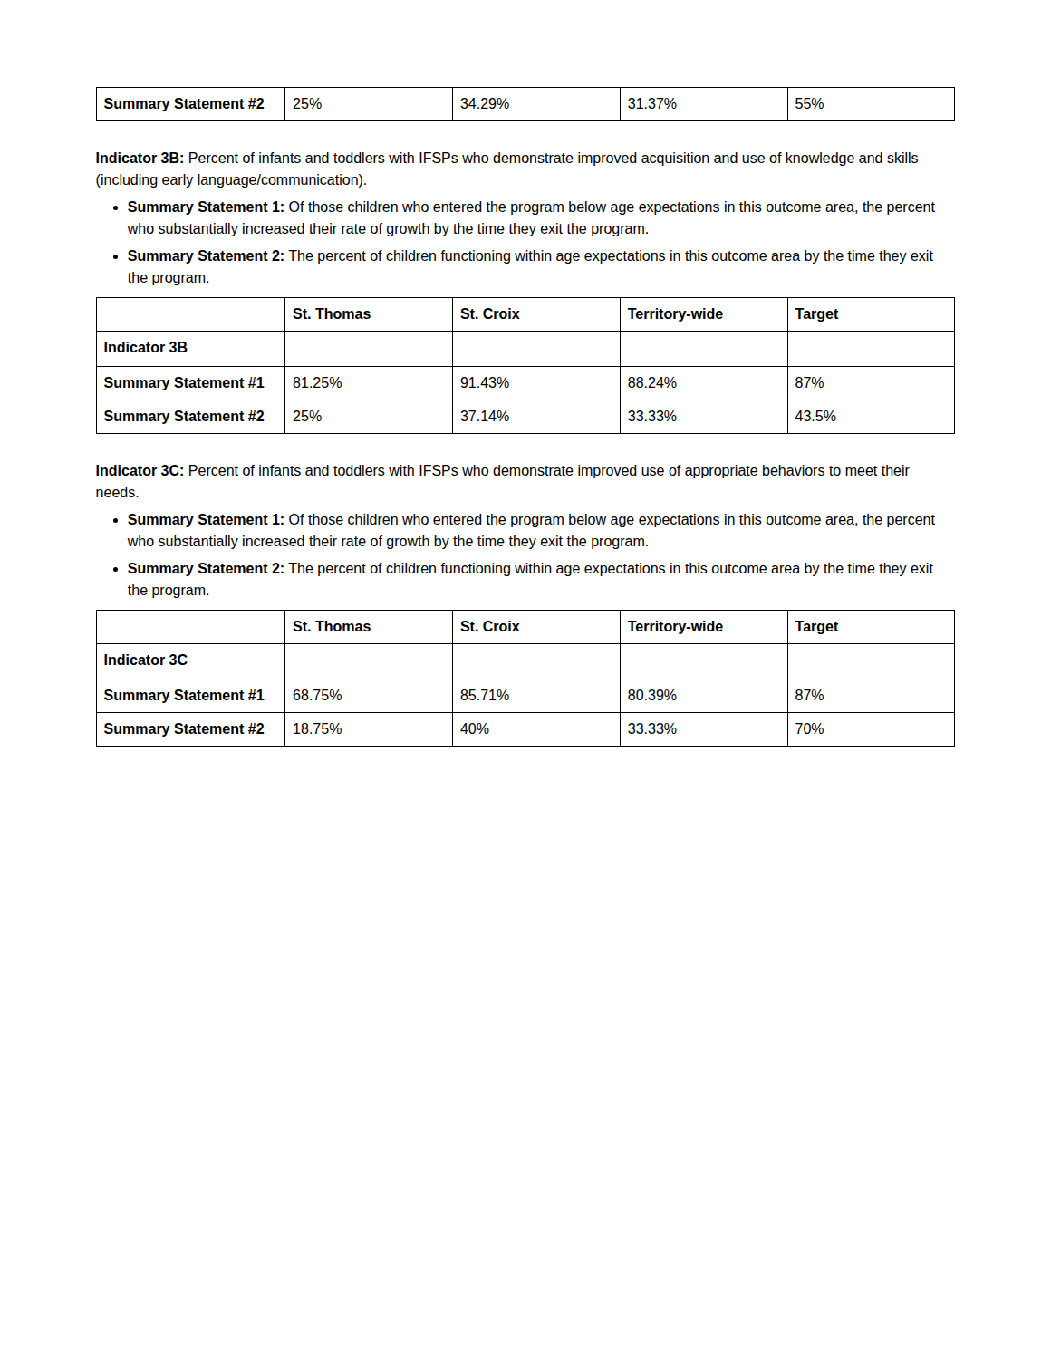| Summary Statement #2 | 25% | 34.29% | 31.37% | 55% |
Indicator 3B: Percent of infants and toddlers with IFSPs who demonstrate improved acquisition and use of knowledge and skills (including early language/communication).
Summary Statement 1: Of those children who entered the program below age expectations in this outcome area, the percent who substantially increased their rate of growth by the time they exit the program.
Summary Statement 2: The percent of children functioning within age expectations in this outcome area by the time they exit the program.
| | St. Thomas | St. Croix | Territory-wide | Target |
| --- | --- | --- | --- | --- |
| Indicator 3B | | | | |
| Summary Statement #1 | 81.25% | 91.43% | 88.24% | 87% |
| Summary Statement #2 | 25% | 37.14% | 33.33% | 43.5% |
Indicator 3C: Percent of infants and toddlers with IFSPs who demonstrate improved use of appropriate behaviors to meet their needs.
Summary Statement 1: Of those children who entered the program below age expectations in this outcome area, the percent who substantially increased their rate of growth by the time they exit the program.
Summary Statement 2: The percent of children functioning within age expectations in this outcome area by the time they exit the program.
| | St. Thomas | St. Croix | Territory-wide | Target |
| --- | --- | --- | --- | --- |
| Indicator 3C | | | | |
| Summary Statement #1 | 68.75% | 85.71% | 80.39% | 87% |
| Summary Statement #2 | 18.75% | 40% | 33.33% | 70% |